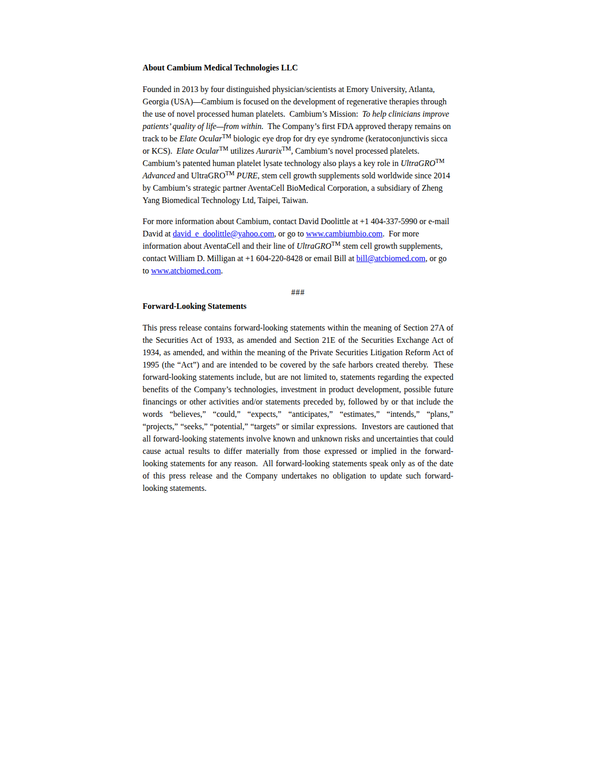About Cambium Medical Technologies LLC
Founded in 2013 by four distinguished physician/scientists at Emory University, Atlanta, Georgia (USA)—Cambium is focused on the development of regenerative therapies through the use of novel processed human platelets. Cambium’s Mission: To help clinicians improve patients’ quality of life—from within. The Company’s first FDA approved therapy remains on track to be Elate Ocular TM biologic eye drop for dry eye syndrome (keratoconjunctivis sicca or KCS). Elate Ocular TM utilizes Aurarix TM, Cambium’s novel processed platelets. Cambium’s patented human platelet lysate technology also plays a key role in UltraGRO TM Advanced and UltraGROTM PURE, stem cell growth supplements sold worldwide since 2014 by Cambium’s strategic partner AventaCell BioMedical Corporation, a subsidiary of Zheng Yang Biomedical Technology Ltd, Taipei, Taiwan.
For more information about Cambium, contact David Doolittle at +1 404-337-5990 or e-mail David at david_e_doolittle@yahoo.com, or go to www.cambiumbio.com. For more information about AventaCell and their line of UltraGRO TM stem cell growth supplements, contact William D. Milligan at +1 604-220-8428 or email Bill at bill@atcbiomed.com, or go to www.atcbiomed.com.
###
Forward-Looking Statements
This press release contains forward-looking statements within the meaning of Section 27A of the Securities Act of 1933, as amended and Section 21E of the Securities Exchange Act of 1934, as amended, and within the meaning of the Private Securities Litigation Reform Act of 1995 (the “Act”) and are intended to be covered by the safe harbors created thereby. These forward-looking statements include, but are not limited to, statements regarding the expected benefits of the Company’s technologies, investment in product development, possible future financings or other activities and/or statements preceded by, followed by or that include the words “believes,” “could,” “expects,” “anticipates,” “estimates,” “intends,” “plans,” “projects,” “seeks,” “potential,” “targets” or similar expressions. Investors are cautioned that all forward-looking statements involve known and unknown risks and uncertainties that could cause actual results to differ materially from those expressed or implied in the forward-looking statements for any reason. All forward-looking statements speak only as of the date of this press release and the Company undertakes no obligation to update such forward-looking statements.